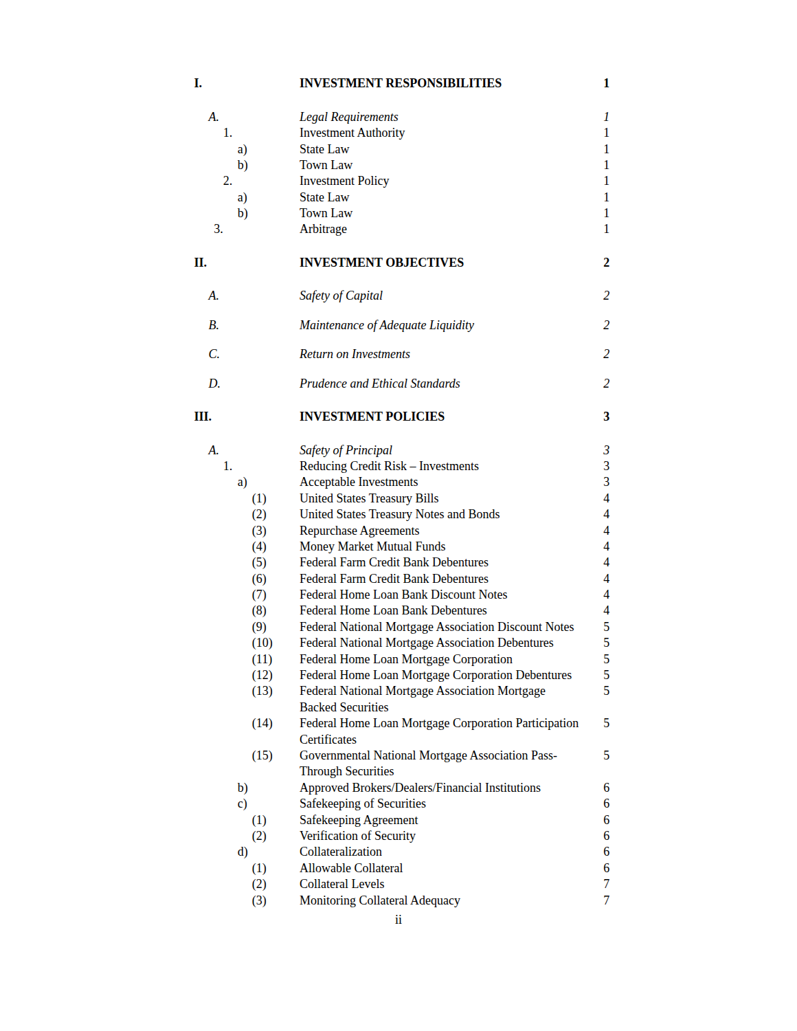| I. | INVESTMENT RESPONSIBILITIES | 1 |
| A. | Legal Requirements | 1 |
| 1. | Investment Authority | 1 |
| a) | State Law | 1 |
| b) | Town Law | 1 |
| 2. | Investment Policy | 1 |
| a) | State Law | 1 |
| b) | Town Law | 1 |
| 3. | Arbitrage | 1 |
| II. | INVESTMENT OBJECTIVES | 2 |
| A. | Safety of Capital | 2 |
| B. | Maintenance of Adequate Liquidity | 2 |
| C. | Return on Investments | 2 |
| D. | Prudence and Ethical Standards | 2 |
| III. | INVESTMENT POLICIES | 3 |
| A. | Safety of Principal | 3 |
| 1. | Reducing Credit Risk – Investments | 3 |
| a) | Acceptable Investments | 3 |
| (1) | United States Treasury Bills | 4 |
| (2) | United States Treasury Notes and Bonds | 4 |
| (3) | Repurchase Agreements | 4 |
| (4) | Money Market Mutual Funds | 4 |
| (5) | Federal Farm Credit Bank Debentures | 4 |
| (6) | Federal Farm Credit Bank Debentures | 4 |
| (7) | Federal Home Loan Bank Discount Notes | 4 |
| (8) | Federal Home Loan Bank Debentures | 4 |
| (9) | Federal National Mortgage Association Discount Notes | 5 |
| (10) | Federal National Mortgage Association Debentures | 5 |
| (11) | Federal Home Loan Mortgage Corporation | 5 |
| (12) | Federal Home Loan Mortgage Corporation Debentures | 5 |
| (13) | Federal National Mortgage Association Mortgage Backed Securities | 5 |
| (14) | Federal Home Loan Mortgage Corporation Participation Certificates | 5 |
| (15) | Governmental National Mortgage Association Pass-Through Securities | 5 |
| b) | Approved Brokers/Dealers/Financial Institutions | 6 |
| c) | Safekeeping of Securities | 6 |
| (1) | Safekeeping Agreement | 6 |
| (2) | Verification of Security | 6 |
| d) | Collateralization | 6 |
| (1) | Allowable Collateral | 6 |
| (2) | Collateral Levels | 7 |
| (3) | Monitoring Collateral Adequacy | 7 |
ii